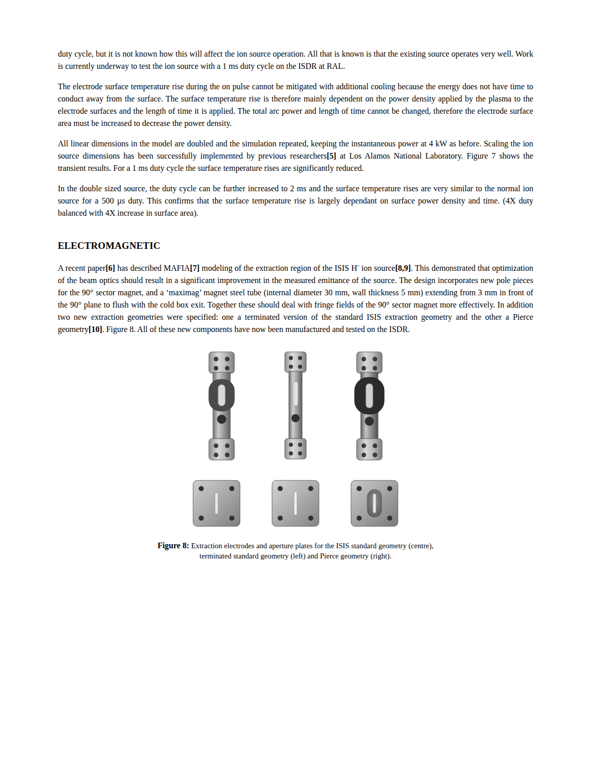duty cycle, but it is not known how this will affect the ion source operation. All that is known is that the existing source operates very well. Work is currently underway to test the ion source with a 1 ms duty cycle on the ISDR at RAL.
The electrode surface temperature rise during the on pulse cannot be mitigated with additional cooling because the energy does not have time to conduct away from the surface. The surface temperature rise is therefore mainly dependent on the power density applied by the plasma to the electrode surfaces and the length of time it is applied. The total arc power and length of time cannot be changed, therefore the electrode surface area must be increased to decrease the power density.
All linear dimensions in the model are doubled and the simulation repeated, keeping the instantaneous power at 4 kW as before. Scaling the ion source dimensions has been successfully implemented by previous researchers[5] at Los Alamos National Laboratory. Figure 7 shows the transient results. For a 1 ms duty cycle the surface temperature rises are significantly reduced.
In the double sized source, the duty cycle can be further increased to 2 ms and the surface temperature rises are very similar to the normal ion source for a 500 µs duty. This confirms that the surface temperature rise is largely dependant on surface power density and time. (4X duty balanced with 4X increase in surface area).
ELECTROMAGNETIC
A recent paper[6] has described MAFIA[7] modeling of the extraction region of the ISIS H- ion source[8,9]. This demonstrated that optimization of the beam optics should result in a significant improvement in the measured emittance of the source. The design incorporates new pole pieces for the 90° sector magnet, and a ‘maximag’ magnet steel tube (internal diameter 30 mm, wall thickness 5 mm) extending from 3 mm in front of the 90° plane to flush with the cold box exit. Together these should deal with fringe fields of the 90° sector magnet more effectively. In addition two new extraction geometries were specified: one a terminated version of the standard ISIS extraction geometry and the other a Pierce geometry[10]. Figure 8. All of these new components have now been manufactured and tested on the ISDR.
Figure 8: Extraction electrodes and aperture plates for the ISIS standard geometry (centre),
terminated standard geometry (left) and Pierce geometry (right).